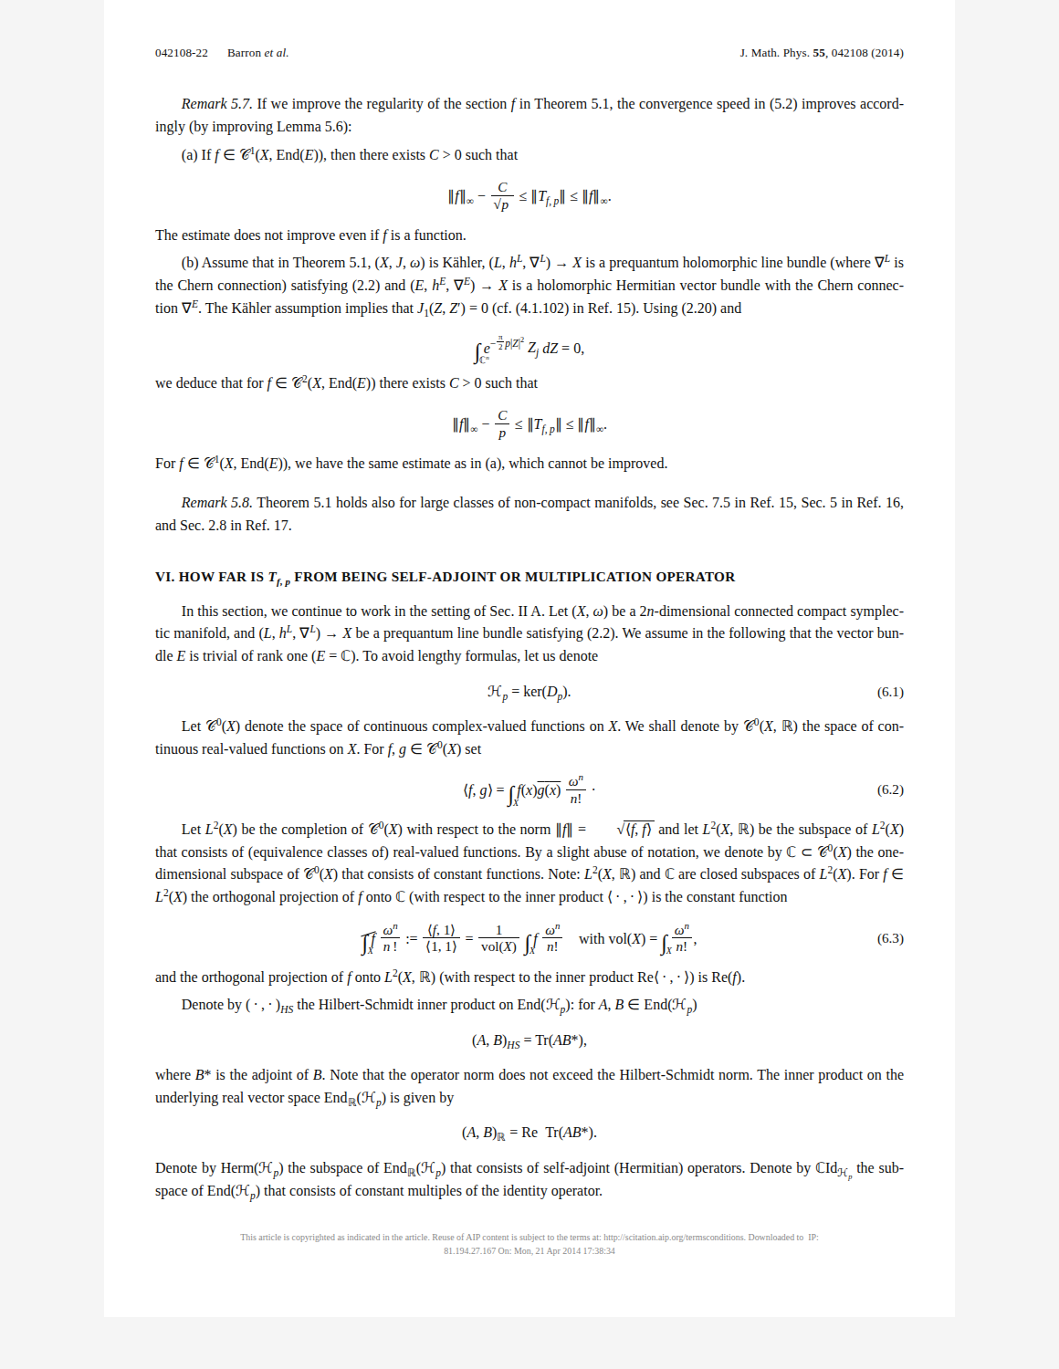042108-22 Barron et al. J. Math. Phys. 55, 042108 (2014)
Remark 5.7. If we improve the regularity of the section f in Theorem 5.1, the convergence speed in (5.2) improves accordingly (by improving Lemma 5.6):
(a) If f ∈ 𝒞1(X, End(E)), then there exists C > 0 such that
∥f∥∞ − C√p ≤ ∥Tf, p∥ ≤ ∥f∥∞.
The estimate does not improve even if f is a function.
(b) Assume that in Theorem 5.1, (X, J, ω) is Kähler, (L, hL, ∇L) → X is a prequantum holomorphic line bundle (where ∇L is the Chern connection) satisfying (2.2) and (E, hE, ∇E) → X is a holomorphic Hermitian vector bundle with the Chern connection ∇E. The Kähler assumption implies that J1(Z, Z′) = 0 (cf. (4.1.102) in Ref. 15). Using (2.20) and
∫ℂn e−π 2 p|Z|2 Zj dZ = 0,
we deduce that for f ∈ 𝒞2(X, End(E)) there exists C > 0 such that
∥f∥∞ − Cp ≤ ∥Tf, p∥ ≤ ∥f∥∞.
For f ∈ 𝒞1(X, End(E)), we have the same estimate as in (a), which cannot be improved.
Remark 5.8. Theorem 5.1 holds also for large classes of non-compact manifolds, see Sec. 7.5 in Ref. 15, Sec. 5 in Ref. 16, and Sec. 2.8 in Ref. 17.
VI. HOW FAR IS Tf, p FROM BEING SELF-ADJOINT OR MULTIPLICATION OPERATOR
In this section, we continue to work in the setting of Sec. II A. Let (X, ω) be a 2n-dimensional connected compact symplectic manifold, and (L, hL, ∇L) → X be a prequantum line bundle satisfying (2.2). We assume in the following that the vector bundle E is trivial of rank one (E = ℂ). To avoid lengthy formulas, let us denote
ℋp = ker(Dp). (6.1)
Let 𝒞0(X) denote the space of continuous complex-valued functions on X. We shall denote by 𝒞0(X, ℝ) the space of continuous real-valued functions on X. For f, g ∈ 𝒞0(X) set
⟨f, g⟩ = ∫X f(x)g(x) ωn n! · (6.2)
Let L2(X) be the completion of 𝒞0(X) with respect to the norm ∥f∥ = √⟨f, f⟩ and let L2(X, ℝ) be the subspace of L2(X) that consists of (equivalence classes of) real-valued functions. By a slight abuse of notation, we denote by ℂ ⊂ 𝒞0(X) the one-dimensional subspace of 𝒞0(X) that consists of constant functions. Note: L2(X, ℝ) and ℂ are closed subspaces of L2(X). For f ∈ L2(X) the orthogonal projection of f onto ℂ (with respect to the inner product ⟨ · , · ⟩) is the constant function
∫ X f ωn n ! := ⟨f, 1⟩⟨1, 1⟩ = 1 vol(X) ∫X f ωn n! with vol(X) = ∫X ωn n!, (6.3)
and the orthogonal projection of f onto L2(X, ℝ) (with respect to the inner product Re⟨ · , · ⟩) is Re(f).
Denote by ( · , · )HS the Hilbert-Schmidt inner product on End(ℋp): for A, B ∈ End(ℋp)
(A, B)HS = Tr(AB*),
where B* is the adjoint of B. Note that the operator norm does not exceed the Hilbert-Schmidt norm. The inner product on the underlying real vector space Endℝ(ℋp) is given by
(A, B)ℝ = Re Tr(AB*).
Denote by Herm(ℋp) the subspace of Endℝ(ℋp) that consists of self-adjoint (Hermitian) operators. Denote by ℂIdℋp the subspace of End(ℋp) that consists of constant multiples of the identity operator.
This article is copyrighted as indicated in the article. Reuse of AIP content is subject to the terms at: http://scitation.aip.org/termsconditions. Downloaded to IP:
81.194.27.167 On: Mon, 21 Apr 2014 17:38:34